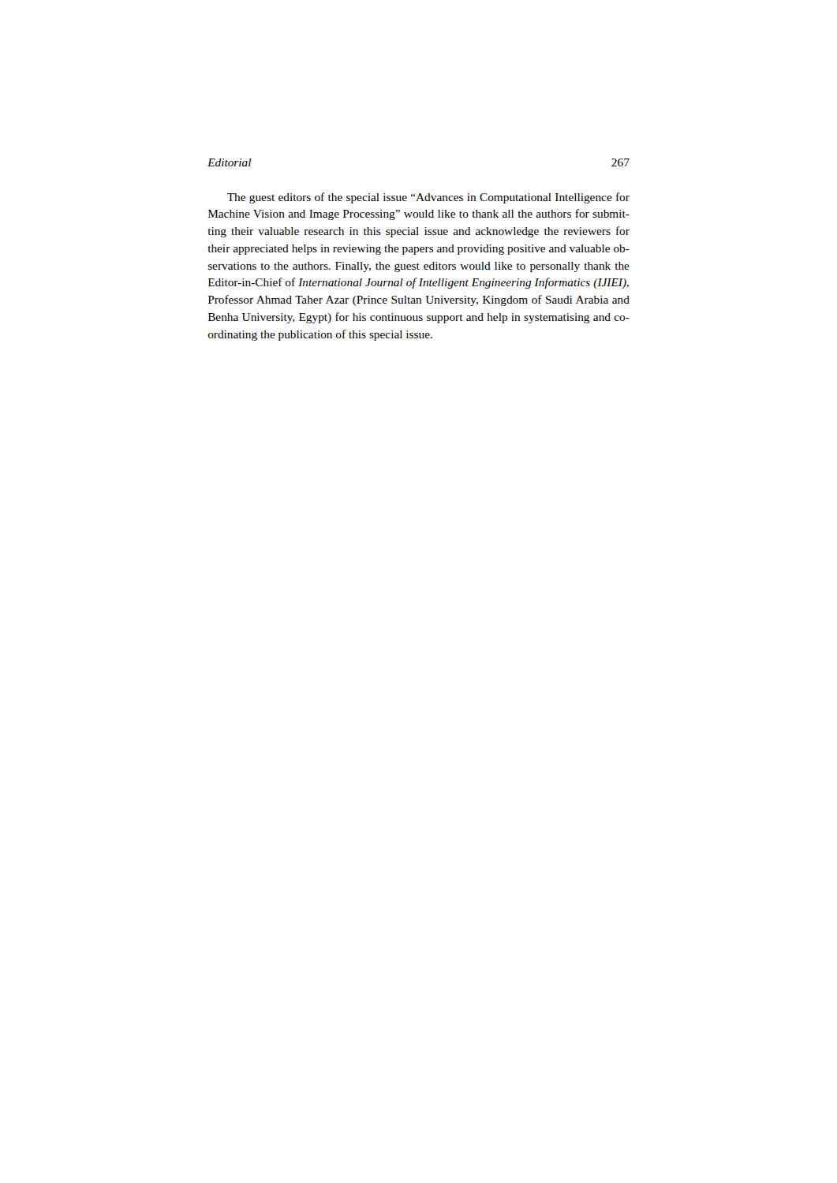Editorial 267
The guest editors of the special issue “Advances in Computational Intelligence for Machine Vision and Image Processing” would like to thank all the authors for submitting their valuable research in this special issue and acknowledge the reviewers for their appreciated helps in reviewing the papers and providing positive and valuable observations to the authors. Finally, the guest editors would like to personally thank the Editor-in-Chief of International Journal of Intelligent Engineering Informatics (IJIEI), Professor Ahmad Taher Azar (Prince Sultan University, Kingdom of Saudi Arabia and Benha University, Egypt) for his continuous support and help in systematising and coordinating the publication of this special issue.